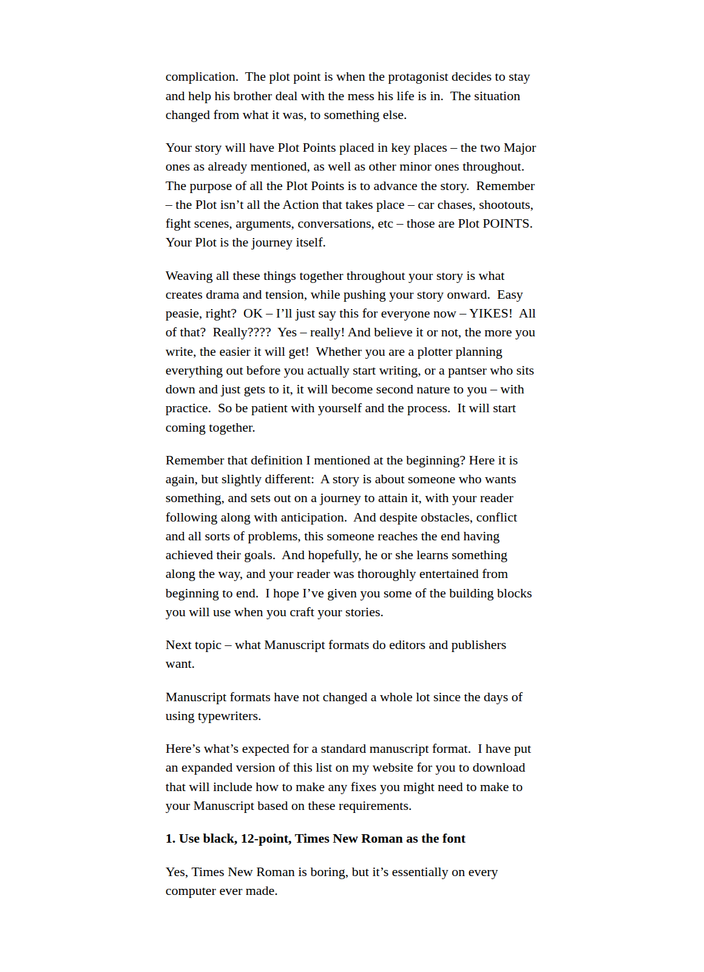complication. The plot point is when the protagonist decides to stay and help his brother deal with the mess his life is in. The situation changed from what it was, to something else.
Your story will have Plot Points placed in key places – the two Major ones as already mentioned, as well as other minor ones throughout. The purpose of all the Plot Points is to advance the story. Remember – the Plot isn’t all the Action that takes place – car chases, shootouts, fight scenes, arguments, conversations, etc – those are Plot POINTS. Your Plot is the journey itself.
Weaving all these things together throughout your story is what creates drama and tension, while pushing your story onward. Easy peasie, right? OK – I’ll just say this for everyone now – YIKES! All of that? Really???? Yes – really! And believe it or not, the more you write, the easier it will get! Whether you are a plotter planning everything out before you actually start writing, or a pantser who sits down and just gets to it, it will become second nature to you – with practice. So be patient with yourself and the process. It will start coming together.
Remember that definition I mentioned at the beginning? Here it is again, but slightly different: A story is about someone who wants something, and sets out on a journey to attain it, with your reader following along with anticipation. And despite obstacles, conflict and all sorts of problems, this someone reaches the end having achieved their goals. And hopefully, he or she learns something along the way, and your reader was thoroughly entertained from beginning to end. I hope I’ve given you some of the building blocks you will use when you craft your stories.
Next topic – what Manuscript formats do editors and publishers want.
Manuscript formats have not changed a whole lot since the days of using typewriters.
Here’s what’s expected for a standard manuscript format. I have put an expanded version of this list on my website for you to download that will include how to make any fixes you might need to make to your Manuscript based on these requirements.
1. Use black, 12-point, Times New Roman as the font
Yes, Times New Roman is boring, but it’s essentially on every computer ever made.